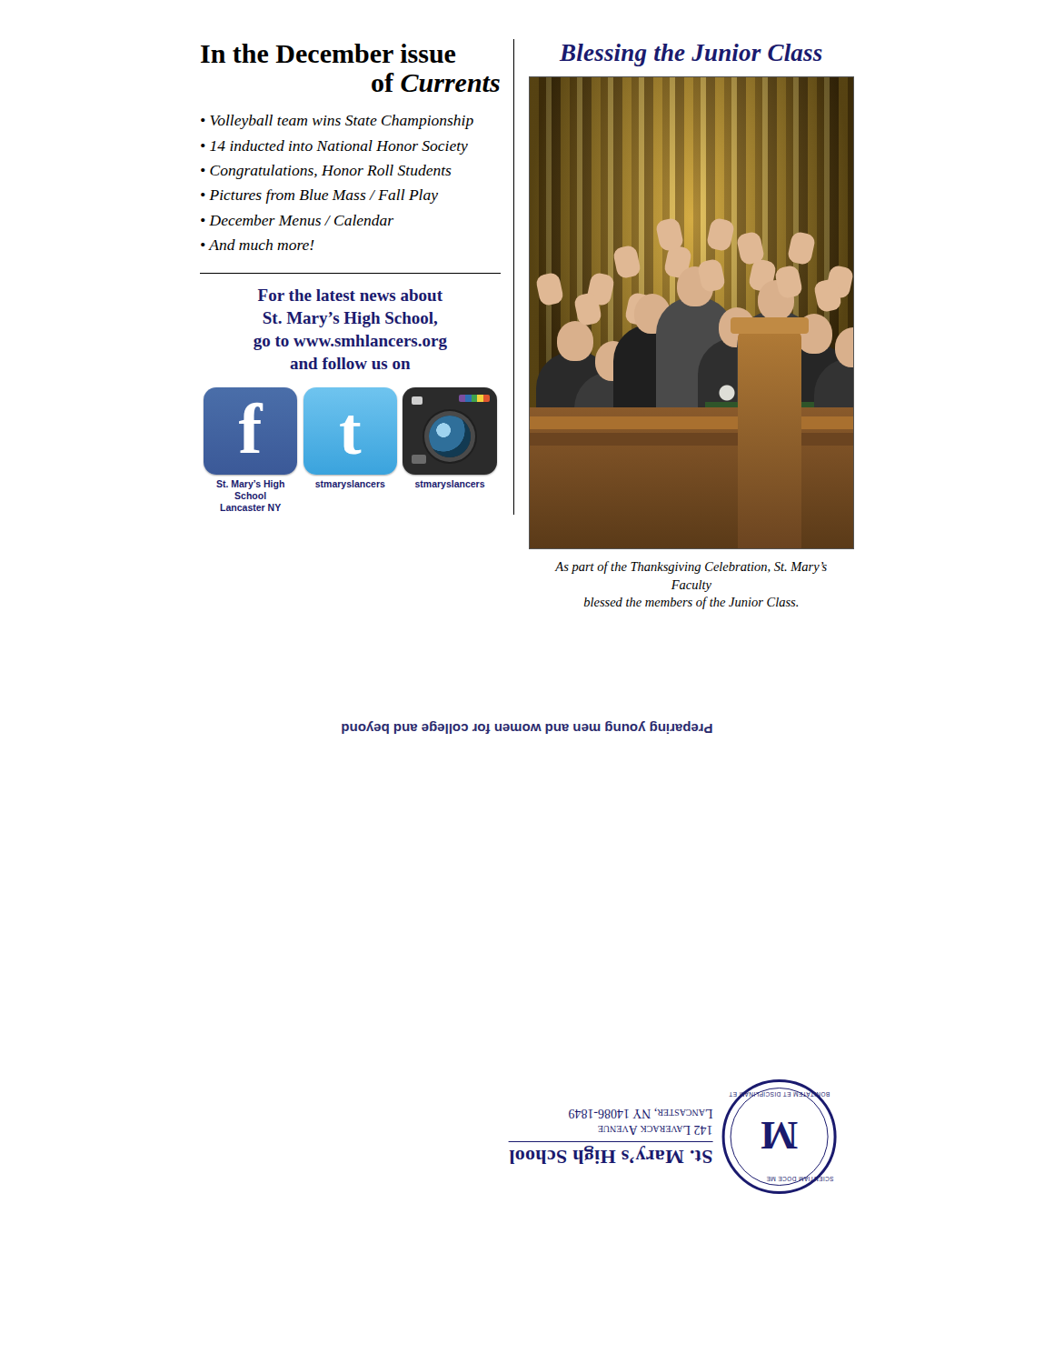In the December issue of Currents
• Volleyball team wins State Championship
• 14 inducted into National Honor Society
• Congratulations, Honor Roll Students
• Pictures from Blue Mass / Fall Play
• December Menus / Calendar
• And much more!
For the latest news about
St. Mary’s High School,
go to www.smhlancers.org
and follow us on
St. Mary’s High School
Lancaster NY
stmaryslancers
stmaryslancers
Blessing the Junior Class
As part of the Thanksgiving Celebration, St. Mary’s Faculty
blessed the members of the Junior Class.
Preparing young men and women for college and beyond
SCIENTIAM DOCE ME
M
BONITATEM ET DISCIPLINAM ET
St. Mary’s High School
142 Laverack Avenue
Lancaster, NY 14086-1849